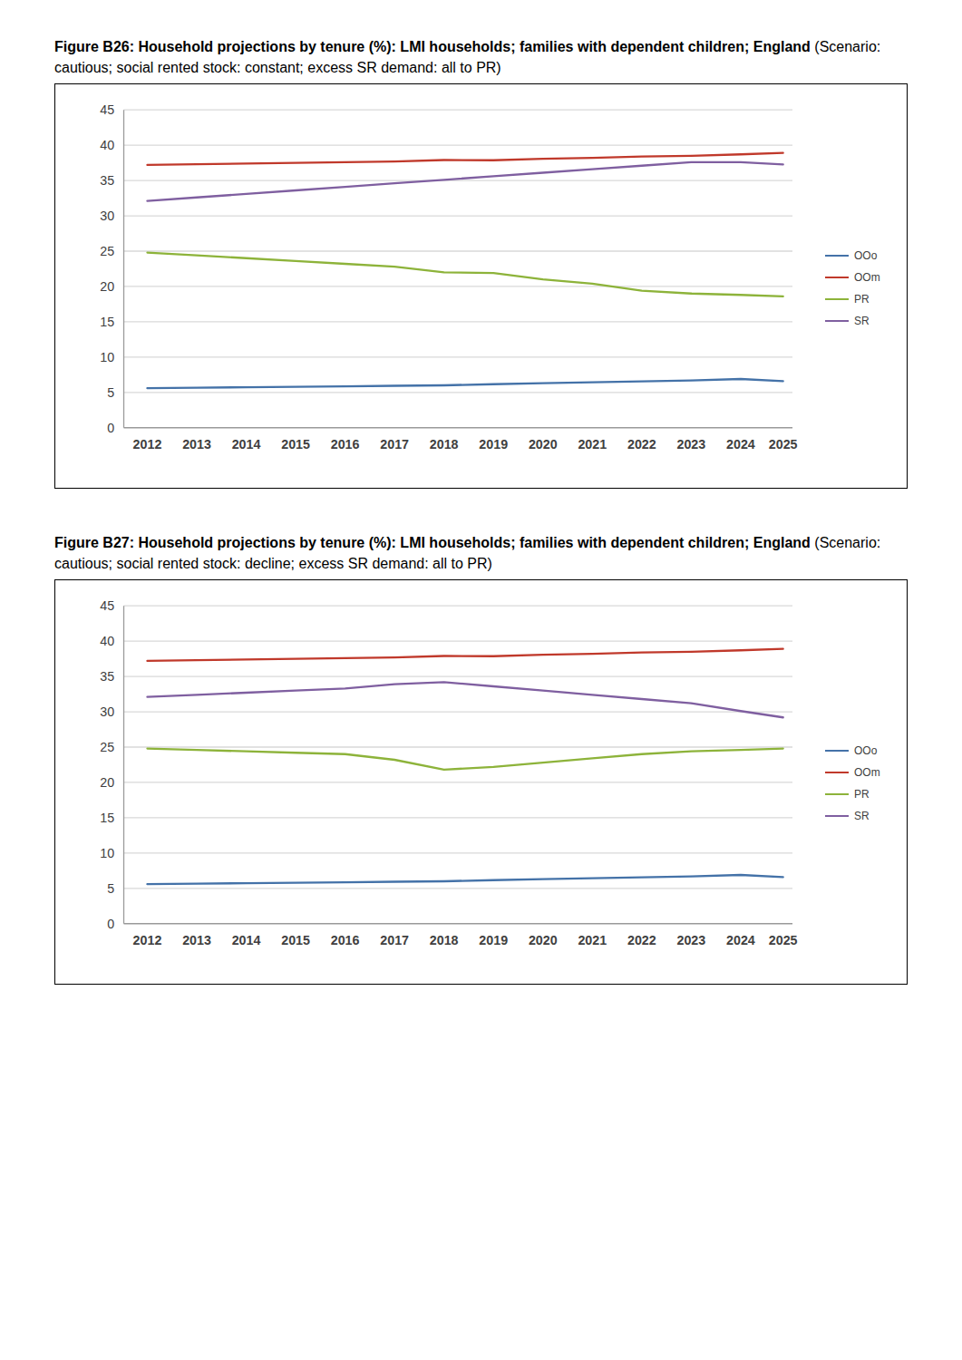Figure B26: Household projections by tenure (%): LMI households; families with dependent children; England (Scenario: cautious; social rented stock: constant; excess SR demand: all to PR)
45 40 35 30 25 20 15 10 5 0 2012 2013 2014 2015 2016 2017 2018 2019 2020 2021 2022 2023 2024 2025
OOo
OOm
PR
SR
Figure B27: Household projections by tenure (%): LMI households; families with dependent children; England (Scenario: cautious; social rented stock: decline; excess SR demand: all to PR)
45 40 35 30 25 20 15 10 5 0 2012 2013 2014 2015 2016 2017 2018 2019 2020 2021 2022 2023 2024 2025
OOo
OOm
PR
SR